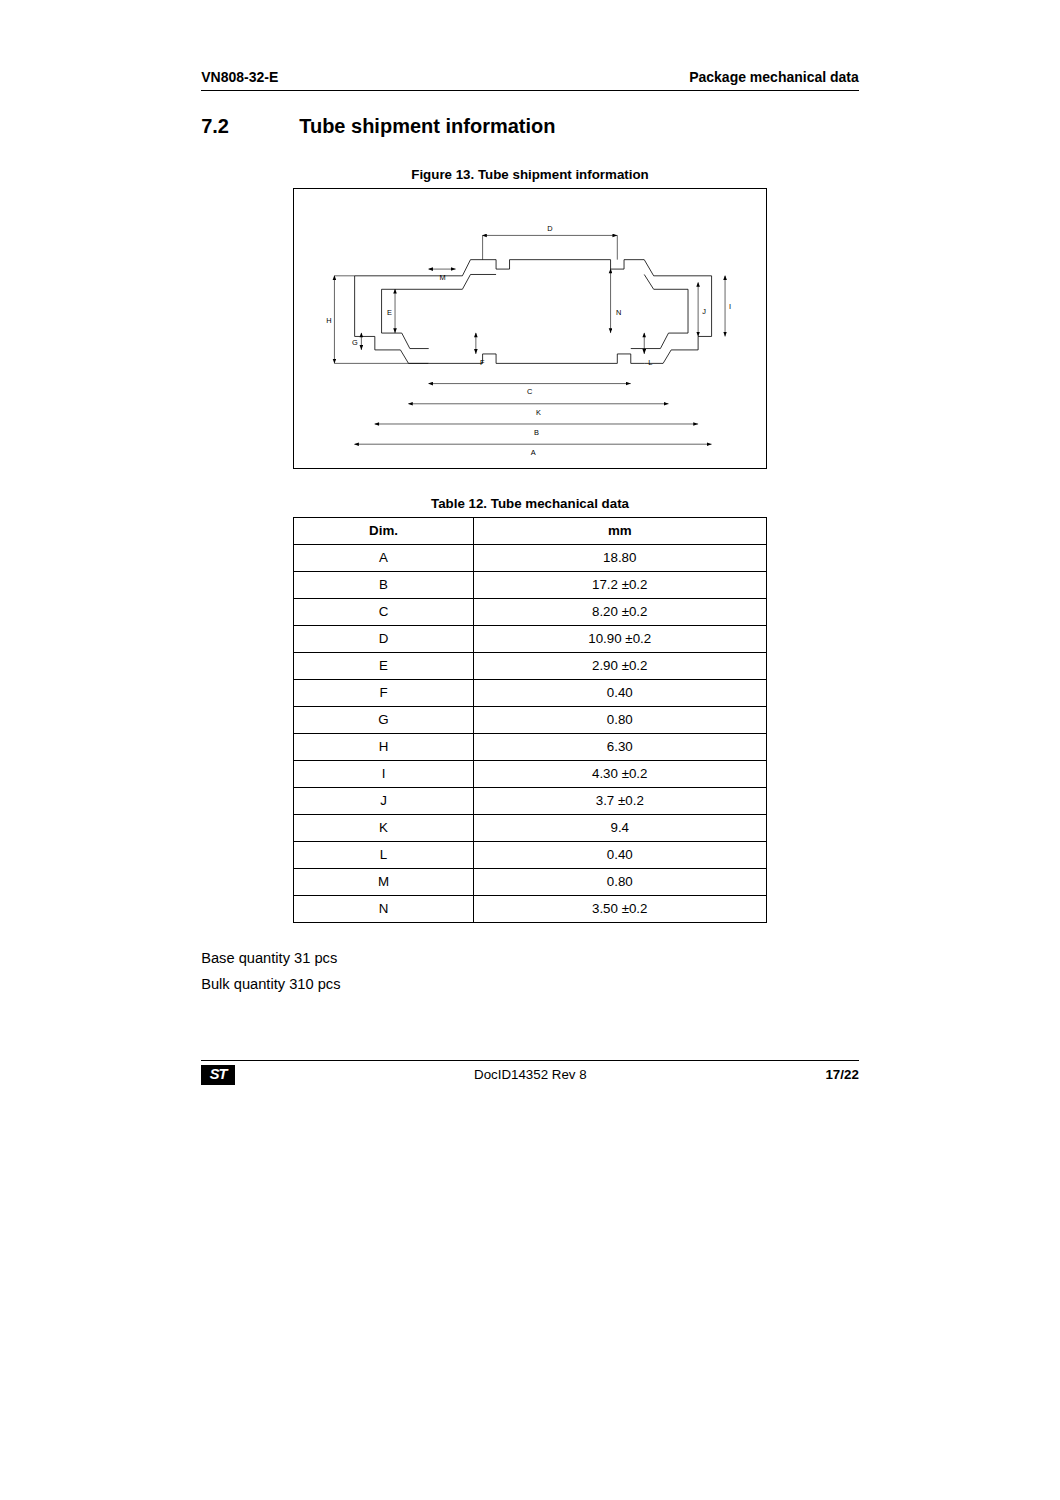VN808-32-E
Package mechanical data
7.2 Tube shipment information
Figure 13. Tube shipment information
D H E M N J I G F L C K B A
Table 12. Tube mechanical data
| Dim. | mm |
| --- | --- |
| A | 18.80 |
| B | 17.2 ±0.2 |
| C | 8.20 ±0.2 |
| D | 10.90 ±0.2 |
| E | 2.90 ±0.2 |
| F | 0.40 |
| G | 0.80 |
| H | 6.30 |
| I | 4.30 ±0.2 |
| J | 3.7 ±0.2 |
| K | 9.4 |
| L | 0.40 |
| M | 0.80 |
| N | 3.50 ±0.2 |
Base quantity 31 pcs
Bulk quantity 310 pcs
ST
DocID14352 Rev 8
17/22